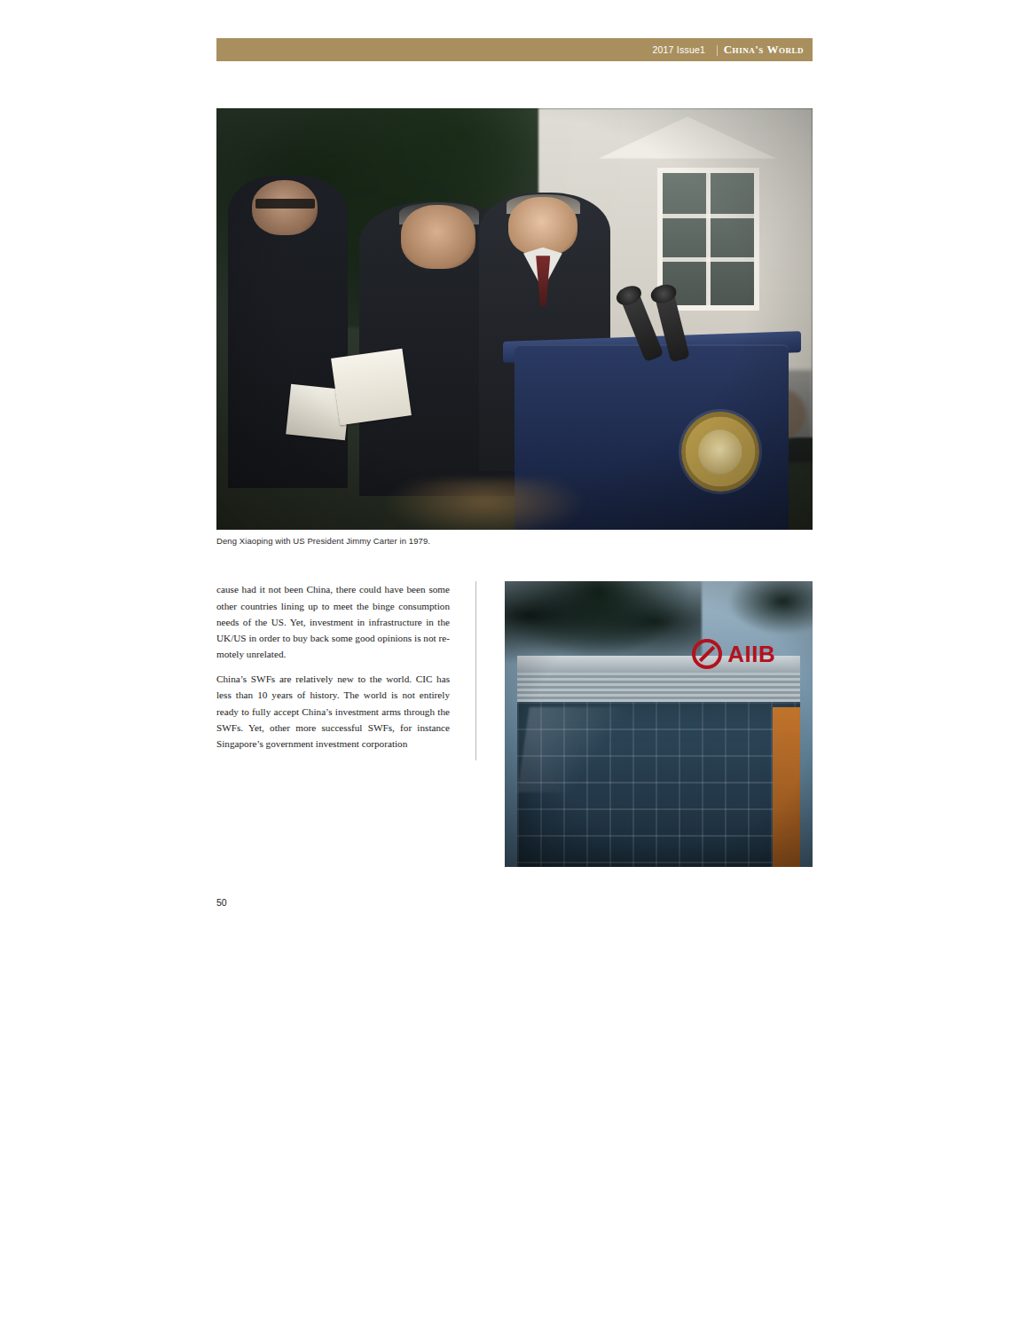2017 Issue1 | China's World
Deng Xiaoping with US President Jimmy Carter in 1979.
cause had it not been China, there could have been some other countries lining up to meet the binge consumption needs of the US. Yet, investment in infrastructure in the UK/US in order to buy back some good opinions is not remotely unrelated.
China’s SWFs are relatively new to the world. CIC has less than 10 years of history. The world is not entirely ready to fully accept China’s investment arms through the SWFs. Yet, other more successful SWFs, for instance Singapore’s government investment corporation
AIIB
50